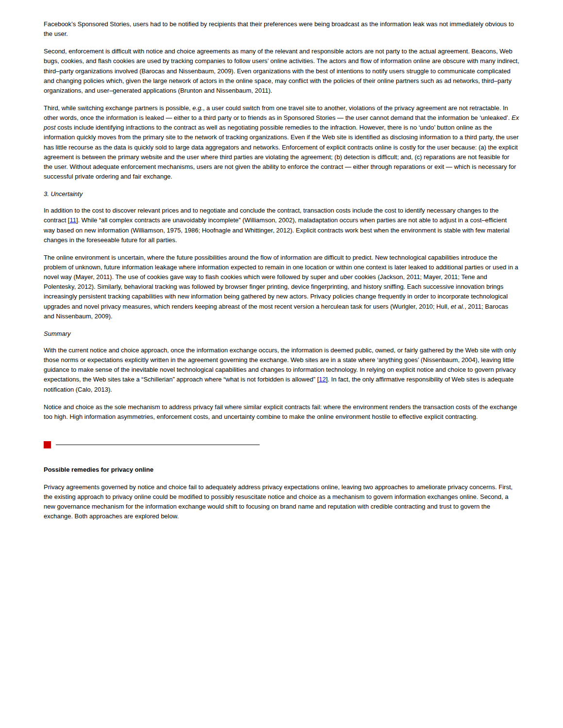Facebook’s Sponsored Stories, users had to be notified by recipients that their preferences were being broadcast as the information leak was not immediately obvious to the user.
Second, enforcement is difficult with notice and choice agreements as many of the relevant and responsible actors are not party to the actual agreement. Beacons, Web bugs, cookies, and flash cookies are used by tracking companies to follow users’ online activities. The actors and flow of information online are obscure with many indirect, third–party organizations involved (Barocas and Nissenbaum, 2009). Even organizations with the best of intentions to notify users struggle to communicate complicated and changing policies which, given the large network of actors in the online space, may conflict with the policies of their online partners such as ad networks, third–party organizations, and user–generated applications (Brunton and Nissenbaum, 2011).
Third, while switching exchange partners is possible, e.g., a user could switch from one travel site to another, violations of the privacy agreement are not retractable. In other words, once the information is leaked — either to a third party or to friends as in Sponsored Stories — the user cannot demand that the information be ‘unleaked’. Ex post costs include identifying infractions to the contract as well as negotiating possible remedies to the infraction. However, there is no ‘undo’ button online as the information quickly moves from the primary site to the network of tracking organizations. Even if the Web site is identified as disclosing information to a third party, the user has little recourse as the data is quickly sold to large data aggregators and networks. Enforcement of explicit contracts online is costly for the user because: (a) the explicit agreement is between the primary website and the user where third parties are violating the agreement; (b) detection is difficult; and, (c) reparations are not feasible for the user. Without adequate enforcement mechanisms, users are not given the ability to enforce the contract — either through reparations or exit — which is necessary for successful private ordering and fair exchange.
3. Uncertainty
In addition to the cost to discover relevant prices and to negotiate and conclude the contract, transaction costs include the cost to identify necessary changes to the contract [11]. While “all complex contracts are unavoidably incomplete” (Williamson, 2002), maladaptation occurs when parties are not able to adjust in a cost–efficient way based on new information (Williamson, 1975, 1986; Hoofnagle and Whittinger, 2012). Explicit contracts work best when the environment is stable with few material changes in the foreseeable future for all parties.
The online environment is uncertain, where the future possibilities around the flow of information are difficult to predict. New technological capabilities introduce the problem of unknown, future information leakage where information expected to remain in one location or within one context is later leaked to additional parties or used in a novel way (Mayer, 2011). The use of cookies gave way to flash cookies which were followed by super and uber cookies (Jackson, 2011; Mayer, 2011; Tene and Polentesky, 2012). Similarly, behavioral tracking was followed by browser finger printing, device fingerprinting, and history sniffing. Each successive innovation brings increasingly persistent tracking capabilities with new information being gathered by new actors. Privacy policies change frequently in order to incorporate technological upgrades and novel privacy measures, which renders keeping abreast of the most recent version a herculean task for users (Wurlgler, 2010; Hull, et al., 2011; Barocas and Nissenbaum, 2009).
Summary
With the current notice and choice approach, once the information exchange occurs, the information is deemed public, owned, or fairly gathered by the Web site with only those norms or expectations explicitly written in the agreement governing the exchange. Web sites are in a state where ‘anything goes’ (Nissenbaum, 2004), leaving little guidance to make sense of the inevitable novel technological capabilities and changes to information technology. In relying on explicit notice and choice to govern privacy expectations, the Web sites take a “Schillerian” approach where “what is not forbidden is allowed” [12]. In fact, the only affirmative responsibility of Web sites is adequate notification (Calo, 2013).
Notice and choice as the sole mechanism to address privacy fail where similar explicit contracts fail: where the environment renders the transaction costs of the exchange too high. High information asymmetries, enforcement costs, and uncertainty combine to make the online environment hostile to effective explicit contracting.
Possible remedies for privacy online
Privacy agreements governed by notice and choice fail to adequately address privacy expectations online, leaving two approaches to ameliorate privacy concerns. First, the existing approach to privacy online could be modified to possibly resuscitate notice and choice as a mechanism to govern information exchanges online. Second, a new governance mechanism for the information exchange would shift to focusing on brand name and reputation with credible contracting and trust to govern the exchange. Both approaches are explored below.